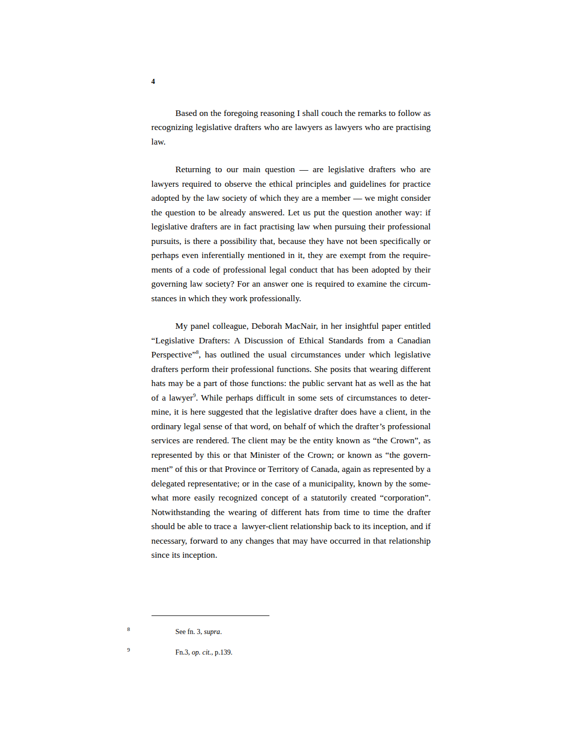4
Based on the foregoing reasoning I shall couch the remarks to follow as recognizing legislative drafters who are lawyers as lawyers who are practising law.
Returning to our main question — are legislative drafters who are lawyers required to observe the ethical principles and guidelines for practice adopted by the law society of which they are a member — we might consider the question to be already answered. Let us put the question another way: if legislative drafters are in fact practising law when pursuing their professional pursuits, is there a possibility that, because they have not been specifically or perhaps even inferentially mentioned in it, they are exempt from the requirements of a code of professional legal conduct that has been adopted by their governing law society? For an answer one is required to examine the circumstances in which they work professionally.
My panel colleague, Deborah MacNair, in her insightful paper entitled “Legislative Drafters: A Discussion of Ethical Standards from a Canadian Perspective”8, has outlined the usual circumstances under which legislative drafters perform their professional functions. She posits that wearing different hats may be a part of those functions: the public servant hat as well as the hat of a lawyer9. While perhaps difficult in some sets of circumstances to determine, it is here suggested that the legislative drafter does have a client, in the ordinary legal sense of that word, on behalf of which the drafter’s professional services are rendered. The client may be the entity known as “the Crown”, as represented by this or that Minister of the Crown; or known as “the government” of this or that Province or Territory of Canada, again as represented by a delegated representative; or in the case of a municipality, known by the somewhat more easily recognized concept of a statutorily created “corporation”. Notwithstanding the wearing of different hats from time to time the drafter should be able to trace a lawyer-client relationship back to its inception, and if necessary, forward to any changes that may have occurred in that relationship since its inception.
8 See fn. 3, supra.
9 Fn.3, op. cit., p.139.